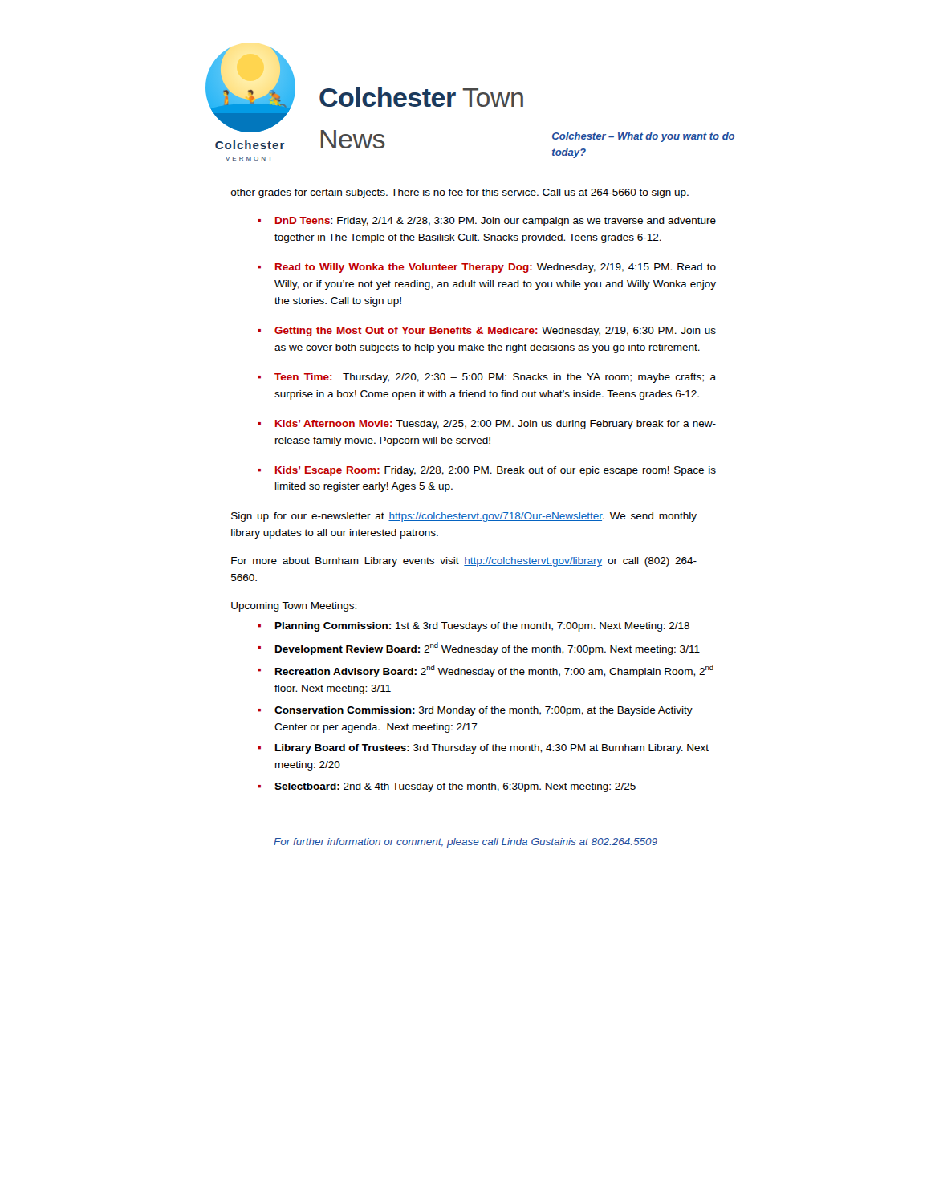🚶🏃🚴
Colchester
VERMONT
Colchester Town News
Colchester – What do you want to do today?
other grades for certain subjects. There is no fee for this service. Call us at 264-5660 to sign up.
DnD Teens: Friday, 2/14 & 2/28, 3:30 PM. Join our campaign as we traverse and adventure together in The Temple of the Basilisk Cult. Snacks provided. Teens grades 6-12.
Read to Willy Wonka the Volunteer Therapy Dog: Wednesday, 2/19, 4:15 PM. Read to Willy, or if you’re not yet reading, an adult will read to you while you and Willy Wonka enjoy the stories. Call to sign up!
Getting the Most Out of Your Benefits & Medicare: Wednesday, 2/19, 6:30 PM. Join us as we cover both subjects to help you make the right decisions as you go into retirement.
Teen Time: Thursday, 2/20, 2:30 – 5:00 PM: Snacks in the YA room; maybe crafts; a surprise in a box! Come open it with a friend to find out what’s inside. Teens grades 6-12.
Kids’ Afternoon Movie: Tuesday, 2/25, 2:00 PM. Join us during February break for a new-release family movie. Popcorn will be served!
Kids’ Escape Room: Friday, 2/28, 2:00 PM. Break out of our epic escape room! Space is limited so register early! Ages 5 & up.
Sign up for our e-newsletter at https://colchestervt.gov/718/Our-eNewsletter. We send monthly library updates to all our interested patrons.
For more about Burnham Library events visit http://colchestervt.gov/library or call (802) 264-5660.
Upcoming Town Meetings:
Planning Commission: 1st & 3rd Tuesdays of the month, 7:00pm. Next Meeting: 2/18
Development Review Board: 2nd Wednesday of the month, 7:00pm. Next meeting: 3/11
Recreation Advisory Board: 2nd Wednesday of the month, 7:00 am, Champlain Room, 2nd floor. Next meeting: 3/11
Conservation Commission: 3rd Monday of the month, 7:00pm, at the Bayside Activity Center or per agenda. Next meeting: 2/17
Library Board of Trustees: 3rd Thursday of the month, 4:30 PM at Burnham Library. Next meeting: 2/20
Selectboard: 2nd & 4th Tuesday of the month, 6:30pm. Next meeting: 2/25
For further information or comment, please call Linda Gustainis at 802.264.5509